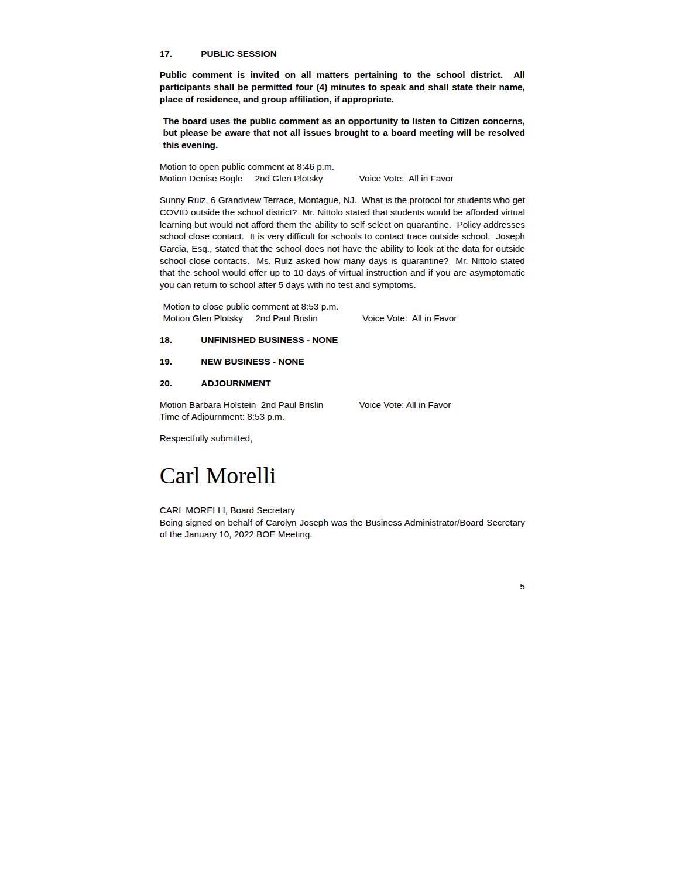17. PUBLIC SESSION
Public comment is invited on all matters pertaining to the school district. All participants shall be permitted four (4) minutes to speak and shall state their name, place of residence, and group affiliation, if appropriate.
The board uses the public comment as an opportunity to listen to Citizen concerns, but please be aware that not all issues brought to a board meeting will be resolved this evening.
Motion to open public comment at 8:46 p.m.
Motion Denise Bogle 2nd Glen Plotsky Voice Vote: All in Favor
Sunny Ruiz, 6 Grandview Terrace, Montague, NJ. What is the protocol for students who get COVID outside the school district? Mr. Nittolo stated that students would be afforded virtual learning but would not afford them the ability to self-select on quarantine. Policy addresses school close contact. It is very difficult for schools to contact trace outside school. Joseph Garcia, Esq., stated that the school does not have the ability to look at the data for outside school close contacts. Ms. Ruiz asked how many days is quarantine? Mr. Nittolo stated that the school would offer up to 10 days of virtual instruction and if you are asymptomatic you can return to school after 5 days with no test and symptoms.
Motion to close public comment at 8:53 p.m.
Motion Glen Plotsky 2nd Paul Brislin Voice Vote: All in Favor
18. UNFINISHED BUSINESS - NONE
19. NEW BUSINESS - NONE
20. ADJOURNMENT
Motion Barbara Holstein 2nd Paul Brislin Voice Vote: All in Favor
Time of Adjournment: 8:53 p.m.
Respectfully submitted,
Carl Morelli
CARL MORELLI, Board Secretary
Being signed on behalf of Carolyn Joseph was the Business Administrator/Board Secretary of the January 10, 2022 BOE Meeting.
5